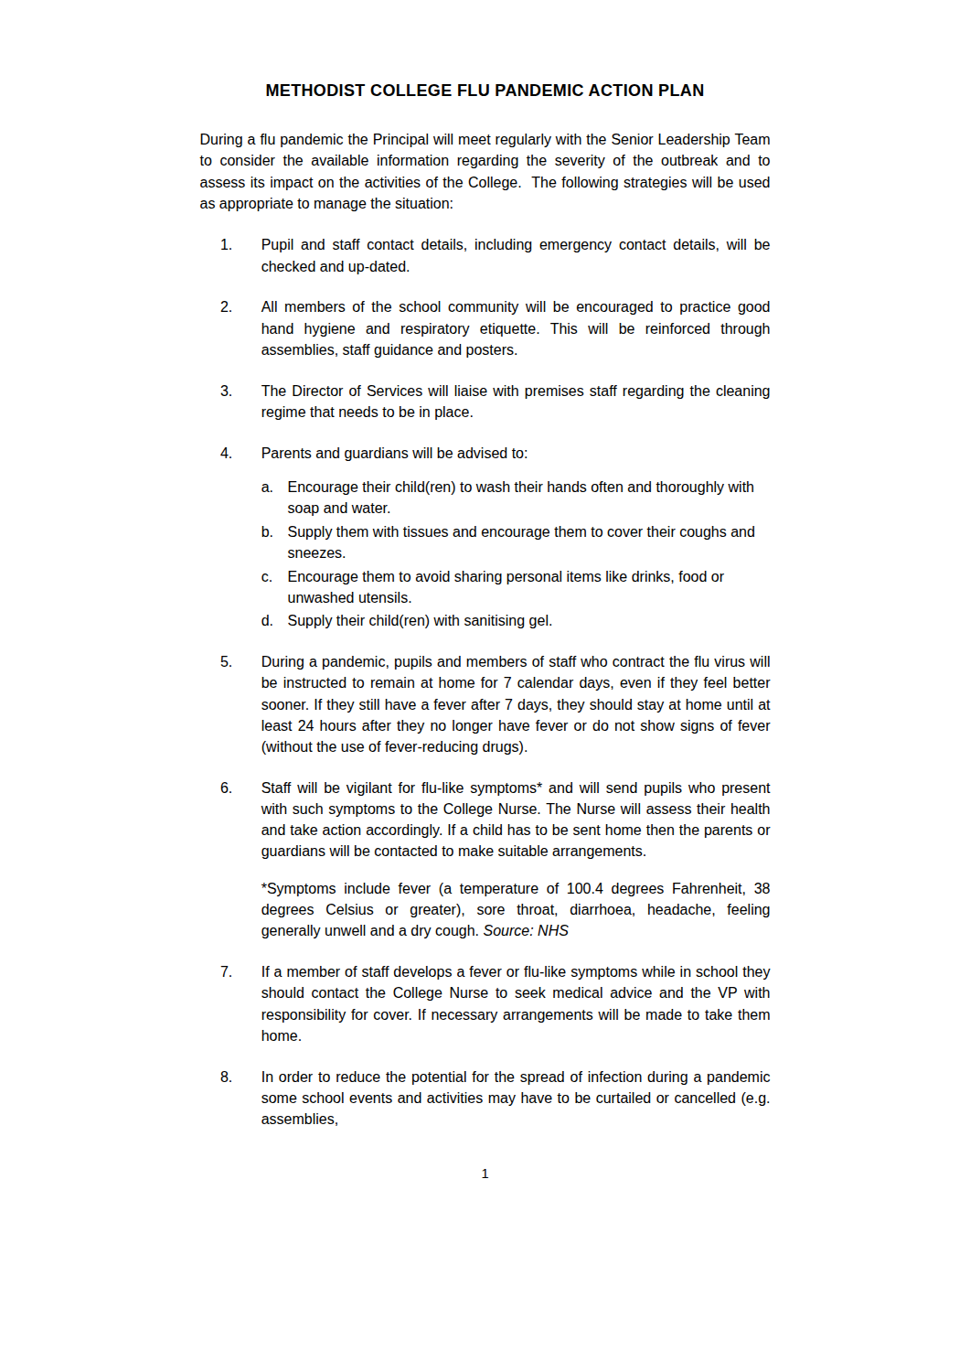METHODIST COLLEGE FLU PANDEMIC ACTION PLAN
During a flu pandemic the Principal will meet regularly with the Senior Leadership Team to consider the available information regarding the severity of the outbreak and to assess its impact on the activities of the College. The following strategies will be used as appropriate to manage the situation:
Pupil and staff contact details, including emergency contact details, will be checked and up-dated.
All members of the school community will be encouraged to practice good hand hygiene and respiratory etiquette. This will be reinforced through assemblies, staff guidance and posters.
The Director of Services will liaise with premises staff regarding the cleaning regime that needs to be in place.
Parents and guardians will be advised to:
Encourage their child(ren) to wash their hands often and thoroughly with soap and water.
Supply them with tissues and encourage them to cover their coughs and sneezes.
Encourage them to avoid sharing personal items like drinks, food or unwashed utensils.
Supply their child(ren) with sanitising gel.
During a pandemic, pupils and members of staff who contract the flu virus will be instructed to remain at home for 7 calendar days, even if they feel better sooner. If they still have a fever after 7 days, they should stay at home until at least 24 hours after they no longer have fever or do not show signs of fever (without the use of fever-reducing drugs).
Staff will be vigilant for flu-like symptoms* and will send pupils who present with such symptoms to the College Nurse. The Nurse will assess their health and take action accordingly. If a child has to be sent home then the parents or guardians will be contacted to make suitable arrangements.
*Symptoms include fever (a temperature of 100.4 degrees Fahrenheit, 38 degrees Celsius or greater), sore throat, diarrhoea, headache, feeling generally unwell and a dry cough. Source: NHS
If a member of staff develops a fever or flu-like symptoms while in school they should contact the College Nurse to seek medical advice and the VP with responsibility for cover. If necessary arrangements will be made to take them home.
In order to reduce the potential for the spread of infection during a pandemic some school events and activities may have to be curtailed or cancelled (e.g. assemblies,
1